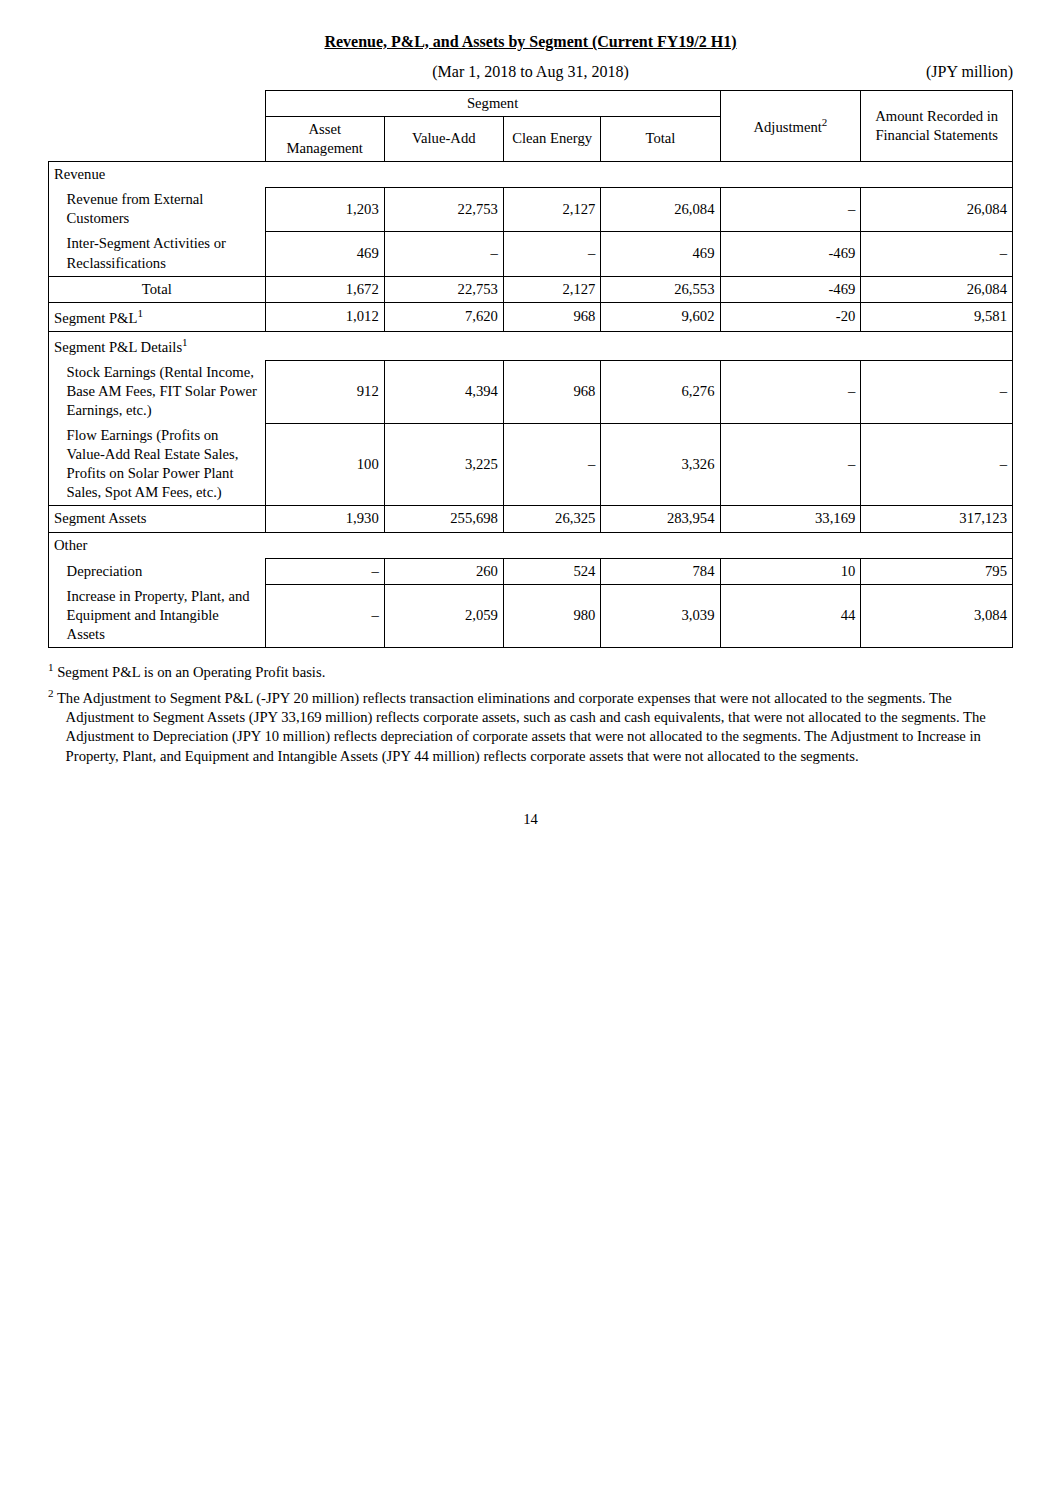Revenue, P&L, and Assets by Segment (Current FY19/2 H1)
(Mar 1, 2018 to Aug 31, 2018) (JPY million)
| | Segment | Adjustment 2 | Amount Recorded in Financial Statements |
| --- | --- | --- | --- |
| Asset Management | Value-Add | Clean Energy | Total |
| Revenue |
| Revenue from External Customers | 1,203 | 22,753 | 2,127 | 26,084 | – | 26,084 |
| Inter-Segment Activities or Reclassifications | 469 | – | – | 469 | -469 | – |
| Total | 1,672 | 22,753 | 2,127 | 26,553 | -469 | 26,084 |
| Segment P&L 1 | 1,012 | 7,620 | 968 | 9,602 | -20 | 9,581 |
| Segment P&L Details 1 |
| Stock Earnings (Rental Income, Base AM Fees, FIT Solar Power Earnings, etc.) | 912 | 4,394 | 968 | 6,276 | – | – |
| Flow Earnings (Profits on Value-Add Real Estate Sales, Profits on Solar Power Plant Sales, Spot AM Fees, etc.) | 100 | 3,225 | – | 3,326 | – | – |
| Segment Assets | 1,930 | 255,698 | 26,325 | 283,954 | 33,169 | 317,123 |
| Other |
| Depreciation | – | 260 | 524 | 784 | 10 | 795 |
| Increase in Property, Plant, and Equipment and Intangible Assets | – | 2,059 | 980 | 3,039 | 44 | 3,084 |
1 Segment P&L is on an Operating Profit basis.
2 The Adjustment to Segment P&L (-JPY 20 million) reflects transaction eliminations and corporate expenses that were not allocated to the segments. The Adjustment to Segment Assets (JPY 33,169 million) reflects corporate assets, such as cash and cash equivalents, that were not allocated to the segments. The Adjustment to Depreciation (JPY 10 million) reflects depreciation of corporate assets that were not allocated to the segments. The Adjustment to Increase in Property, Plant, and Equipment and Intangible Assets (JPY 44 million) reflects corporate assets that were not allocated to the segments.
14